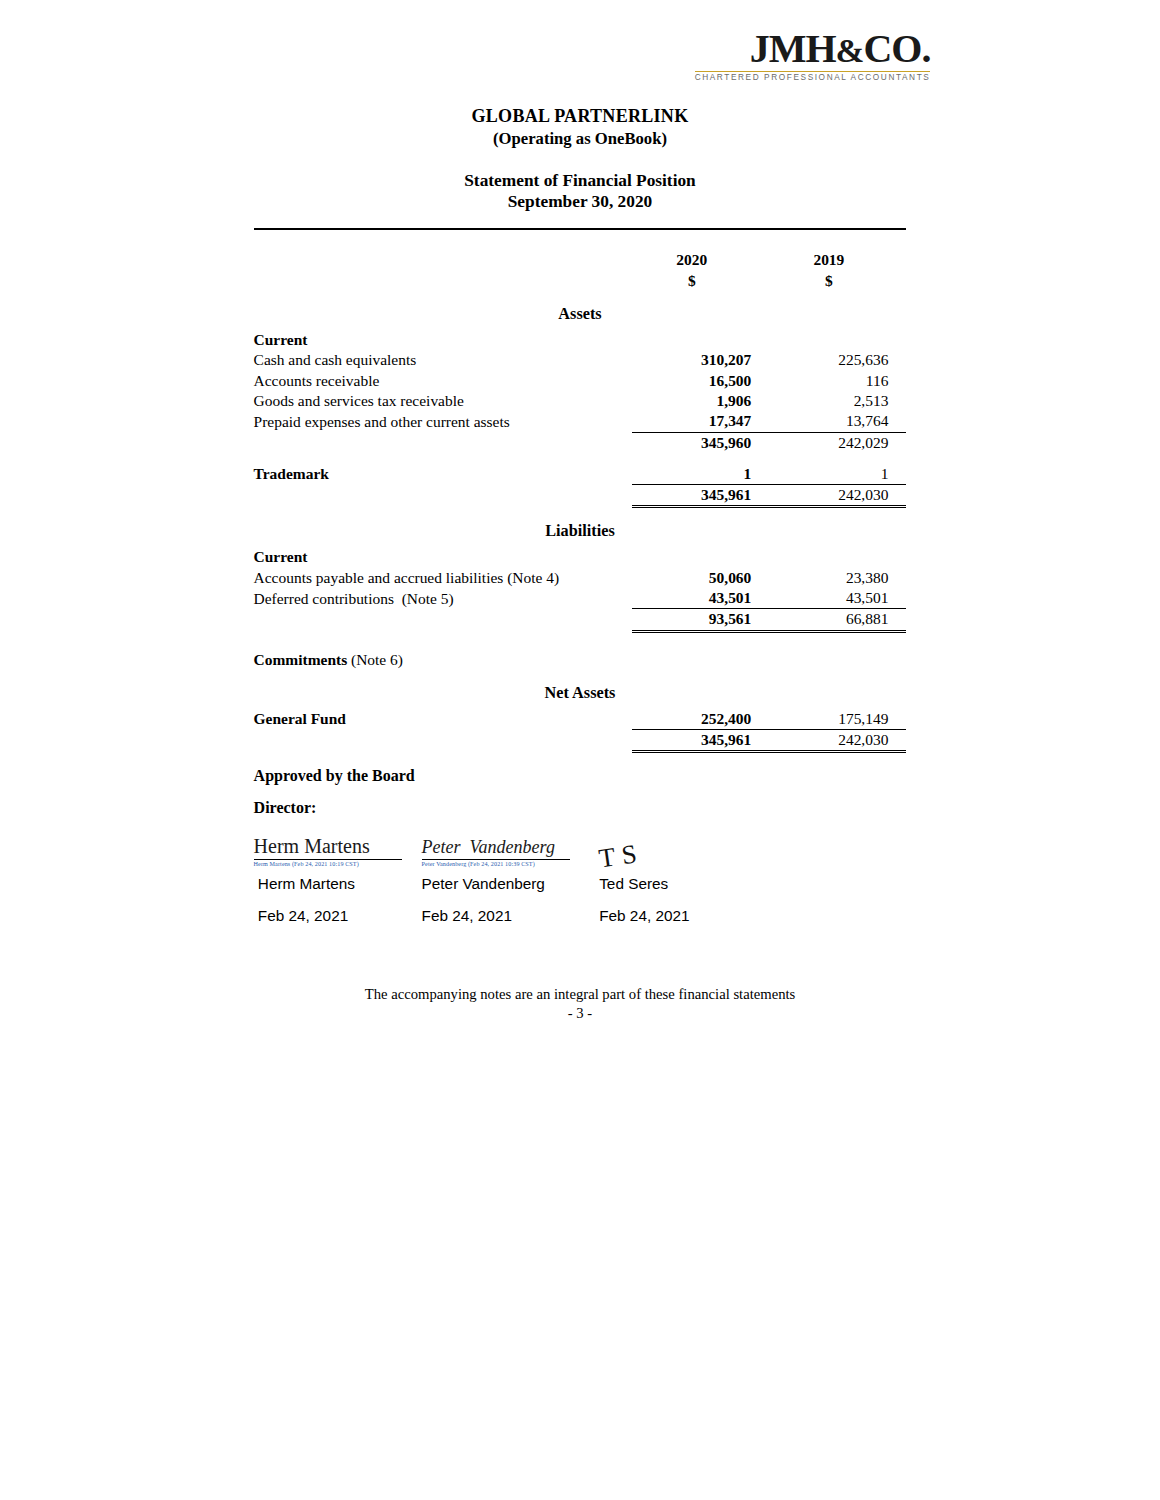JMH&CO.
CHARTERED PROFESSIONAL ACCOUNTANTS
GLOBAL PARTNERLINK
(Operating as OneBook)
Statement of Financial Position
September 30, 2020
| | 2020 | 2019 |
| | $ | $ |
| Assets |
| Current | | |
| Cash and cash equivalents | 310,207 | 225,636 |
| Accounts receivable | 16,500 | 116 |
| Goods and services tax receivable | 1,906 | 2,513 |
| Prepaid expenses and other current assets | 17,347 | 13,764 |
| | 345,960 | 242,029 |
| Trademark | 1 | 1 |
| | 345,961 | 242,030 |
| Liabilities |
| Current | | |
| Accounts payable and accrued liabilities (Note 4) | 50,060 | 23,380 |
| Deferred contributions (Note 5) | 43,501 | 43,501 |
| | 93,561 | 66,881 |
| Commitments (Note 6) | | |
| Net Assets |
| General Fund | 252,400 | 175,149 |
| | 345,961 | 242,030 |
Approved by the Board
Director:
Herm Martens
Herm Martens (Feb 24, 2021 10:19 CST)
Herm Martens
Feb 24, 2021
Peter Vandenberg
Peter Vandenberg (Feb 24, 2021 10:39 CST)
Peter Vandenberg
Feb 24, 2021
T S
Ted Seres
Feb 24, 2021
The accompanying notes are an integral part of these financial statements
- 3 -